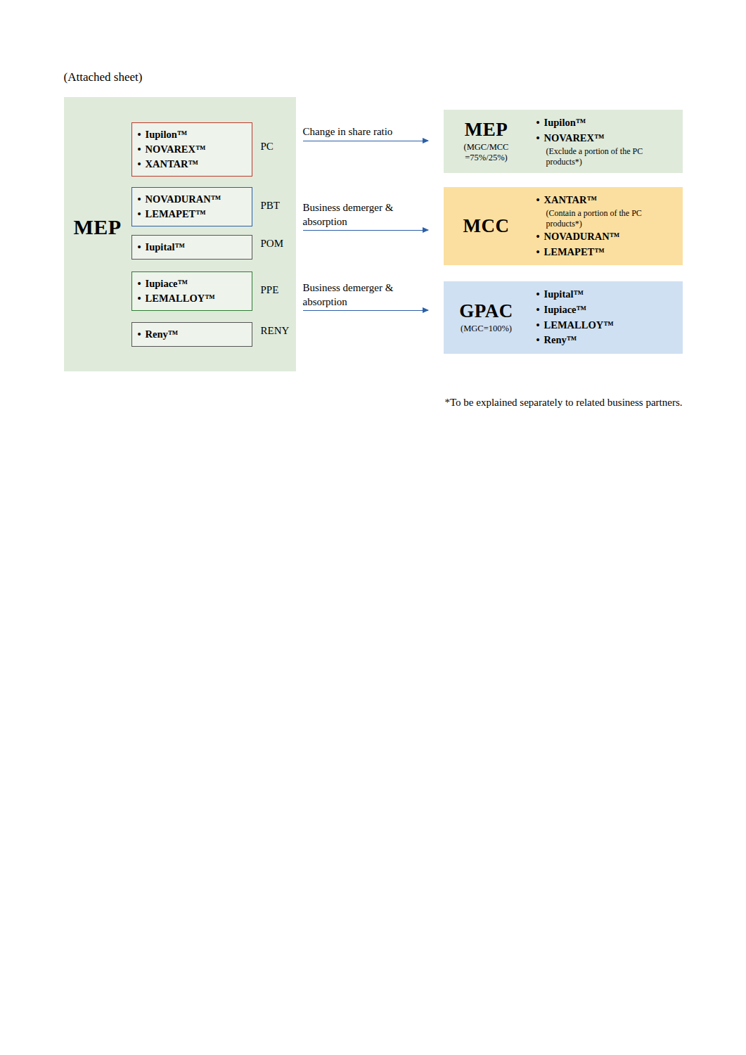(Attached sheet)
MEP
Iupilon™
NOVAREX™
XANTAR™
PC
NOVADURAN™
LEMAPET™
PBT
Iupital™
POM
Iupiace™
LEMALLOY™
PPE
Reny™
RENY
Change in share ratio
Business demerger &
absorption
Business demerger &
absorption
MEP (MGC/MCC
=75%/25%)
Iupilon™
NOVAREX™ (Exclude a portion of the PC products*)
MCC
XANTAR™ (Contain a portion of the PC products*)
NOVADURAN™
LEMAPET™
GPAC (MGC=100%)
Iupital™
Iupiace™
LEMALLOY™
Reny™
*To be explained separately to related business partners.